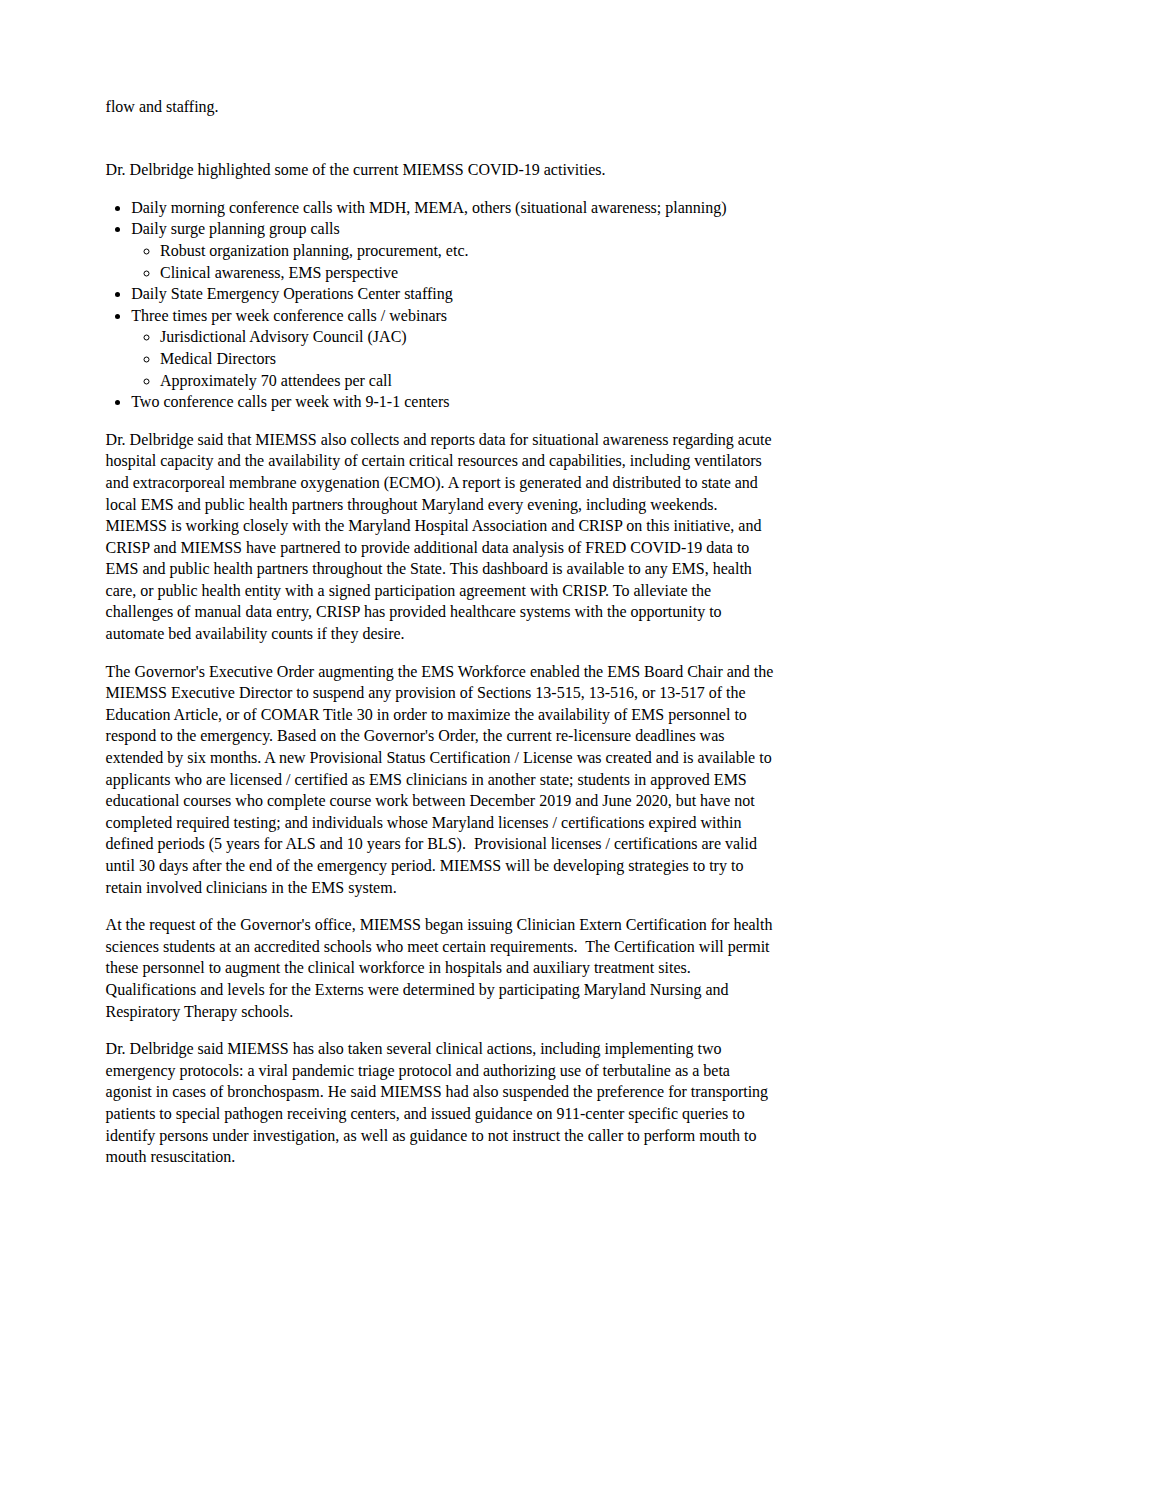flow and staffing.
Dr. Delbridge highlighted some of the current MIEMSS COVID-19 activities.
Daily morning conference calls with MDH, MEMA, others (situational awareness; planning)
Daily surge planning group calls
Robust organization planning, procurement, etc.
Clinical awareness, EMS perspective
Daily State Emergency Operations Center staffing
Three times per week conference calls / webinars
Jurisdictional Advisory Council (JAC)
Medical Directors
Approximately 70 attendees per call
Two conference calls per week with 9-1-1 centers
Dr. Delbridge said that MIEMSS also collects and reports data for situational awareness regarding acute hospital capacity and the availability of certain critical resources and capabilities, including ventilators and extracorporeal membrane oxygenation (ECMO). A report is generated and distributed to state and local EMS and public health partners throughout Maryland every evening, including weekends. MIEMSS is working closely with the Maryland Hospital Association and CRISP on this initiative, and CRISP and MIEMSS have partnered to provide additional data analysis of FRED COVID-19 data to EMS and public health partners throughout the State. This dashboard is available to any EMS, health care, or public health entity with a signed participation agreement with CRISP. To alleviate the challenges of manual data entry, CRISP has provided healthcare systems with the opportunity to automate bed availability counts if they desire.
The Governor's Executive Order augmenting the EMS Workforce enabled the EMS Board Chair and the MIEMSS Executive Director to suspend any provision of Sections 13-515, 13-516, or 13-517 of the Education Article, or of COMAR Title 30 in order to maximize the availability of EMS personnel to respond to the emergency. Based on the Governor's Order, the current re-licensure deadlines was extended by six months. A new Provisional Status Certification / License was created and is available to applicants who are licensed / certified as EMS clinicians in another state; students in approved EMS educational courses who complete course work between December 2019 and June 2020, but have not completed required testing; and individuals whose Maryland licenses / certifications expired within defined periods (5 years for ALS and 10 years for BLS). Provisional licenses / certifications are valid until 30 days after the end of the emergency period. MIEMSS will be developing strategies to try to retain involved clinicians in the EMS system.
At the request of the Governor's office, MIEMSS began issuing Clinician Extern Certification for health sciences students at an accredited schools who meet certain requirements. The Certification will permit these personnel to augment the clinical workforce in hospitals and auxiliary treatment sites. Qualifications and levels for the Externs were determined by participating Maryland Nursing and Respiratory Therapy schools.
Dr. Delbridge said MIEMSS has also taken several clinical actions, including implementing two emergency protocols: a viral pandemic triage protocol and authorizing use of terbutaline as a beta agonist in cases of bronchospasm. He said MIEMSS had also suspended the preference for transporting patients to special pathogen receiving centers, and issued guidance on 911-center specific queries to identify persons under investigation, as well as guidance to not instruct the caller to perform mouth to mouth resuscitation.